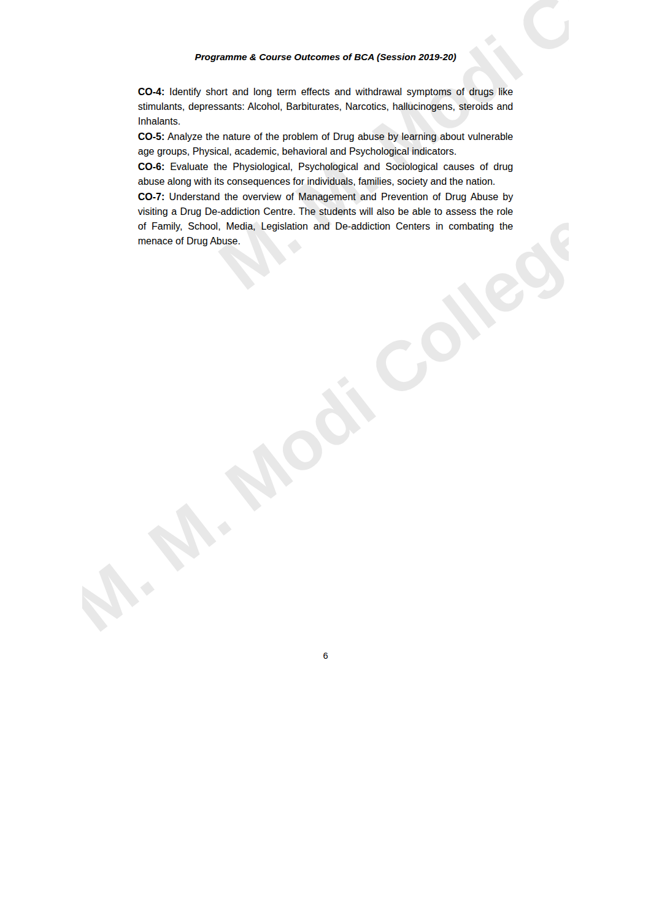M. M. Modi College M. M. Modi College
Programme & Course Outcomes of BCA (Session 2019-20)
CO-4: Identify short and long term effects and withdrawal symptoms of drugs like stimulants, depressants: Alcohol, Barbiturates, Narcotics, hallucinogens, steroids and Inhalants.
CO-5: Analyze the nature of the problem of Drug abuse by learning about vulnerable age groups, Physical, academic, behavioral and Psychological indicators.
CO-6: Evaluate the Physiological, Psychological and Sociological causes of drug abuse along with its consequences for individuals, families, society and the nation.
CO-7: Understand the overview of Management and Prevention of Drug Abuse by visiting a Drug De-addiction Centre. The students will also be able to assess the role of Family, School, Media, Legislation and De-addiction Centers in combating the menace of Drug Abuse.
6